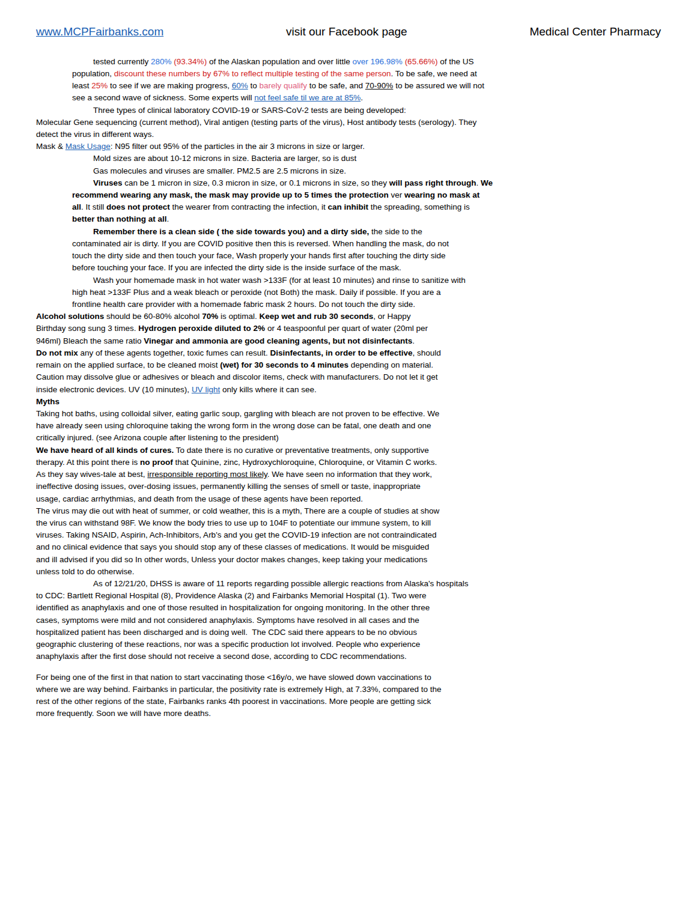www.MCPFairbanks.com
visit our Facebook page
Medical Center Pharmacy
tested currently 280% (93.34%) of the Alaskan population and over little over 196.98% (65.66%) of the US
population, discount these numbers by 67% to reflect multiple testing of the same person. To be safe, we need at
least 25% to see if we are making progress, 60% to barely qualify to be safe, and 70-90% to be assured we will not
see a second wave of sickness. Some experts will not feel safe til we are at 85%.
Three types of clinical laboratory COVID-19 or SARS-CoV-2 tests are being developed:
Molecular Gene sequencing (current method), Viral antigen (testing parts of the virus), Host antibody tests (serology). They
detect the virus in different ways.
Mask & Mask Usage: N95 filter out 95% of the particles in the air 3 microns in size or larger.
Mold sizes are about 10-12 microns in size. Bacteria are larger, so is dust
Gas molecules and viruses are smaller. PM2.5 are 2.5 microns in size.
Viruses can be 1 micron in size, 0.3 micron in size, or 0.1 microns in size, so they will pass right through. We
recommend wearing any mask, the mask may provide up to 5 times the protection ver wearing no mask at
all. It still does not protect the wearer from contracting the infection, it can inhibit the spreading, something is
better than nothing at all.
Remember there is a clean side ( the side towards you) and a dirty side, the side to the
contaminated air is dirty. If you are COVID positive then this is reversed. When handling the mask, do not
touch the dirty side and then touch your face, Wash properly your hands first after touching the dirty side
before touching your face. If you are infected the dirty side is the inside surface of the mask.
Wash your homemade mask in hot water wash >133F (for at least 10 minutes) and rinse to sanitize with
high heat >133F Plus and a weak bleach or peroxide (not Both) the mask. Daily if possible. If you are a
frontline health care provider with a homemade fabric mask 2 hours. Do not touch the dirty side.
Alcohol solutions should be 60-80% alcohol 70% is optimal. Keep wet and rub 30 seconds, or Happy
Birthday song sung 3 times. Hydrogen peroxide diluted to 2% or 4 teaspoonful per quart of water (20ml per
946ml) Bleach the same ratio Vinegar and ammonia are good cleaning agents, but not disinfectants.
Do not mix any of these agents together, toxic fumes can result. Disinfectants, in order to be effective, should
remain on the applied surface, to be cleaned moist (wet) for 30 seconds to 4 minutes depending on material.
Caution may dissolve glue or adhesives or bleach and discolor items, check with manufacturers. Do not let it get
inside electronic devices. UV (10 minutes), UV light only kills where it can see.
Myths
Taking hot baths, using colloidal silver, eating garlic soup, gargling with bleach are not proven to be effective. We
have already seen using chloroquine taking the wrong form in the wrong dose can be fatal, one death and one
critically injured. (see Arizona couple after listening to the president)
We have heard of all kinds of cures. To date there is no curative or preventative treatments, only supportive
therapy. At this point there is no proof that Quinine, zinc, Hydroxychloroquine, Chloroquine, or Vitamin C works.
As they say wives-tale at best, irresponsible reporting most likely. We have seen no information that they work,
ineffective dosing issues, over-dosing issues, permanently killing the senses of smell or taste, inappropriate
usage, cardiac arrhythmias, and death from the usage of these agents have been reported.
The virus may die out with heat of summer, or cold weather, this is a myth, There are a couple of studies at show
the virus can withstand 98F. We know the body tries to use up to 104F to potentiate our immune system, to kill
viruses. Taking NSAID, Aspirin, Ach-Inhibitors, Arb's and you get the COVID-19 infection are not contraindicated
and no clinical evidence that says you should stop any of these classes of medications. It would be misguided
and ill advised if you did so In other words, Unless your doctor makes changes, keep taking your medications
unless told to do otherwise.
As of 12/21/20, DHSS is aware of 11 reports regarding possible allergic reactions from Alaska's hospitals
to CDC: Bartlett Regional Hospital (8), Providence Alaska (2) and Fairbanks Memorial Hospital (1). Two were
identified as anaphylaxis and one of those resulted in hospitalization for ongoing monitoring. In the other three
cases, symptoms were mild and not considered anaphylaxis. Symptoms have resolved in all cases and the
hospitalized patient has been discharged and is doing well. The CDC said there appears to be no obvious
geographic clustering of these reactions, nor was a specific production lot involved. People who experience
anaphylaxis after the first dose should not receive a second dose, according to CDC recommendations.
For being one of the first in that nation to start vaccinating those <16y/o, we have slowed down vaccinations to
where we are way behind. Fairbanks in particular, the positivity rate is extremely High, at 7.33%, compared to the
rest of the other regions of the state, Fairbanks ranks 4th poorest in vaccinations. More people are getting sick
more frequently. Soon we will have more deaths.